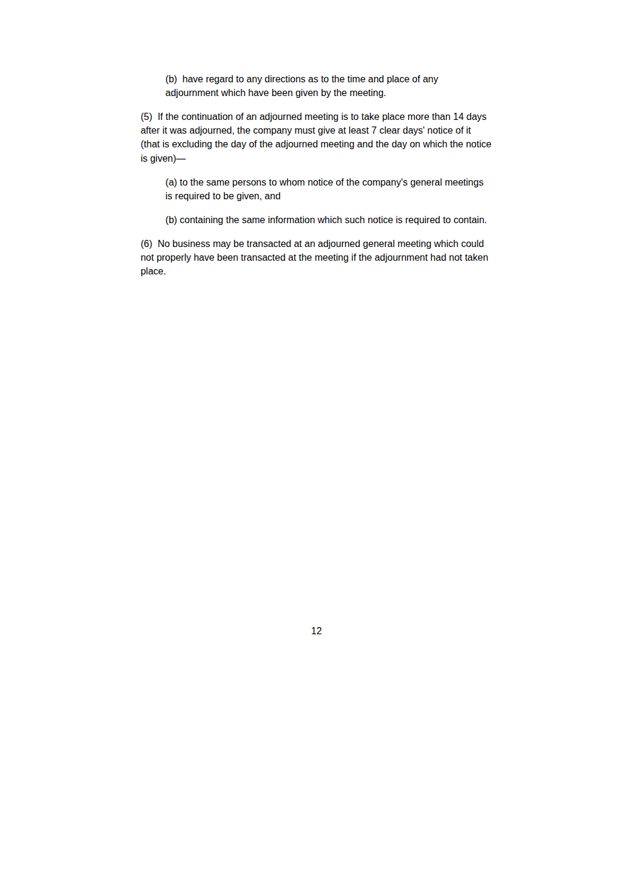(b) have regard to any directions as to the time and place of any adjournment which have been given by the meeting.
(5) If the continuation of an adjourned meeting is to take place more than 14 days after it was adjourned, the company must give at least 7 clear days' notice of it (that is excluding the day of the adjourned meeting and the day on which the notice is given)—
(a) to the same persons to whom notice of the company's general meetings is required to be given, and
(b) containing the same information which such notice is required to contain.
(6) No business may be transacted at an adjourned general meeting which could not properly have been transacted at the meeting if the adjournment had not taken place.
12